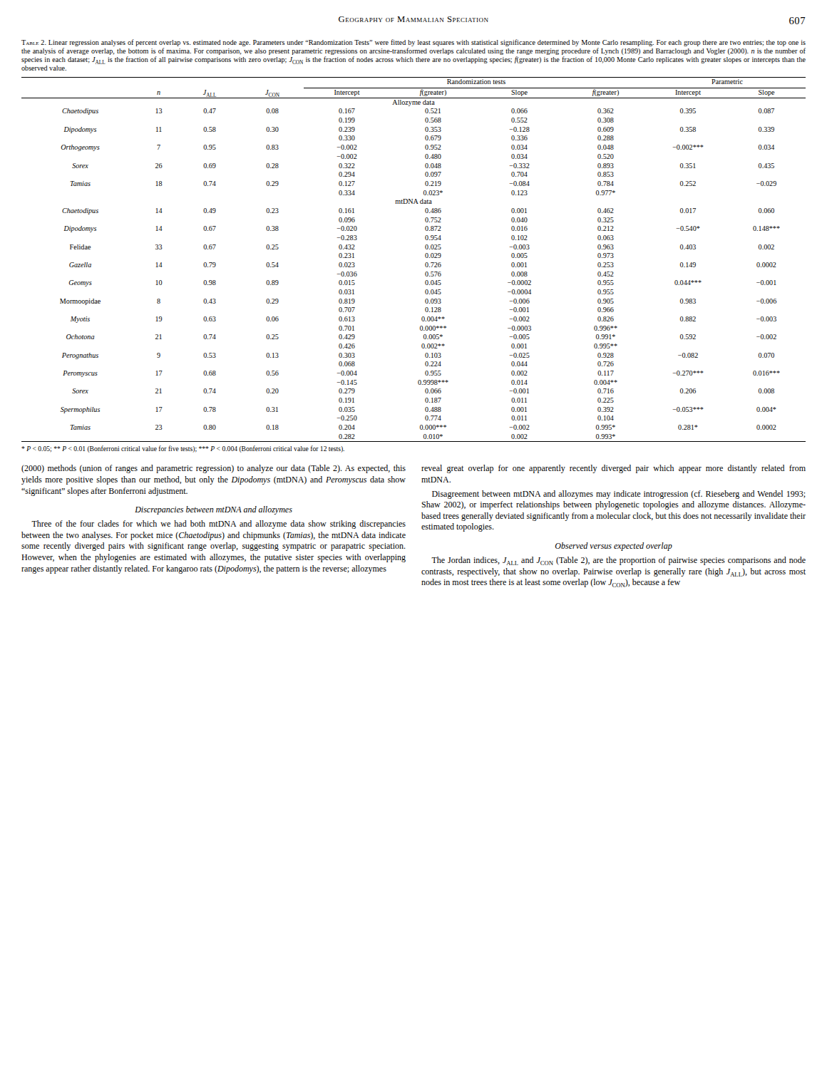Geography of Mammalian Speciation 607
Table 2. Linear regression analyses of percent overlap vs. estimated node age. Parameters under “Randomization Tests” were fitted by least squares with statistical significance determined by Monte Carlo resampling. For each group there are two entries; the top one is the analysis of average overlap, the bottom is of maxima. For comparison, we also present parametric regressions on arcsine-transformed overlaps calculated using the range merging procedure of Lynch (1989) and Barraclough and Vogler (2000). n is the number of species in each dataset; JALL is the fraction of all pairwise comparisons with zero overlap; JCON is the fraction of nodes across which there are no overlapping species; f(greater) is the fraction of 10,000 Monte Carlo replicates with greater slopes or intercepts than the observed value.
| | Randomization tests | Parametric |
| | n | J ALL | J CON | Intercept | f (greater) | Slope | f (greater) | Intercept | Slope |
| Allozyme data |
| Chaetodipus | 13 | 0.47 | 0.08 | 0.167 | 0.521 | 0.066 | 0.362 | 0.395 | 0.087 |
| | | | | 0.199 | 0.568 | 0.552 | 0.308 | | |
| Dipodomys | 11 | 0.58 | 0.30 | 0.239 | 0.353 | −0.128 | 0.609 | 0.358 | 0.339 |
| | | | | 0.330 | 0.679 | 0.336 | 0.288 | | |
| Orthogeomys | 7 | 0.95 | 0.83 | −0.002 | 0.952 | 0.034 | 0.048 | −0.002*** | 0.034 |
| | | | | −0.002 | 0.480 | 0.034 | 0.520 | | |
| Sorex | 26 | 0.69 | 0.28 | 0.322 | 0.048 | −0.332 | 0.893 | 0.351 | 0.435 |
| | | | | 0.294 | 0.097 | 0.704 | 0.853 | | |
| Tamias | 18 | 0.74 | 0.29 | 0.127 | 0.219 | −0.084 | 0.784 | 0.252 | −0.029 |
| | | | | 0.334 | 0.023* | 0.123 | 0.977* | | |
| mtDNA data |
| Chaetodipus | 14 | 0.49 | 0.23 | 0.161 | 0.486 | 0.001 | 0.462 | 0.017 | 0.060 |
| | | | | 0.096 | 0.752 | 0.040 | 0.325 | | |
| Dipodomys | 14 | 0.67 | 0.38 | −0.020 | 0.872 | 0.016 | 0.212 | −0.540* | 0.148*** |
| | | | | −0.283 | 0.954 | 0.102 | 0.063 | | |
| Felidae | 33 | 0.67 | 0.25 | 0.432 | 0.025 | −0.003 | 0.963 | 0.403 | 0.002 |
| | | | | 0.231 | 0.029 | 0.005 | 0.973 | | |
| Gazella | 14 | 0.79 | 0.54 | 0.023 | 0.726 | 0.001 | 0.253 | 0.149 | 0.0002 |
| | | | | −0.036 | 0.576 | 0.008 | 0.452 | | |
| Geomys | 10 | 0.98 | 0.89 | 0.015 | 0.045 | −0.0002 | 0.955 | 0.044*** | −0.001 |
| | | | | 0.031 | 0.045 | −0.0004 | 0.955 | | |
| Mormoopidae | 8 | 0.43 | 0.29 | 0.819 | 0.093 | −0.006 | 0.905 | 0.983 | −0.006 |
| | | | | 0.707 | 0.128 | −0.001 | 0.966 | | |
| Myotis | 19 | 0.63 | 0.06 | 0.613 | 0.004** | −0.002 | 0.826 | 0.882 | −0.003 |
| | | | | 0.701 | 0.000*** | −0.0003 | 0.996** | | |
| Ochotona | 21 | 0.74 | 0.25 | 0.429 | 0.005* | −0.005 | 0.991* | 0.592 | −0.002 |
| | | | | 0.426 | 0.002** | 0.001 | 0.995** | | |
| Perognathus | 9 | 0.53 | 0.13 | 0.303 | 0.103 | −0.025 | 0.928 | −0.082 | 0.070 |
| | | | | 0.068 | 0.224 | 0.044 | 0.726 | | |
| Peromyscus | 17 | 0.68 | 0.56 | −0.004 | 0.955 | 0.002 | 0.117 | −0.270*** | 0.016*** |
| | | | | −0.145 | 0.9998*** | 0.014 | 0.004** | | |
| Sorex | 21 | 0.74 | 0.20 | 0.279 | 0.066 | −0.001 | 0.716 | 0.206 | 0.008 |
| | | | | 0.191 | 0.187 | 0.011 | 0.225 | | |
| Spermophilus | 17 | 0.78 | 0.31 | 0.035 | 0.488 | 0.001 | 0.392 | −0.053*** | 0.004* |
| | | | | −0.250 | 0.774 | 0.011 | 0.104 | | |
| Tamias | 23 | 0.80 | 0.18 | 0.204 | 0.000*** | −0.002 | 0.995* | 0.281* | 0.0002 |
| | | | | 0.282 | 0.010* | 0.002 | 0.993* | | |
* P < 0.05; ** P < 0.01 (Bonferroni critical value for five tests); *** P < 0.004 (Bonferroni critical value for 12 tests).
(2000) methods (union of ranges and parametric regression) to analyze our data (Table 2). As expected, this yields more positive slopes than our method, but only the Dipodomys (mtDNA) and Peromyscus data show “significant” slopes after Bonferroni adjustment.
Discrepancies between mtDNA and allozymes
Three of the four clades for which we had both mtDNA and allozyme data show striking discrepancies between the two analyses. For pocket mice (Chaetodipus) and chipmunks (Tamias), the mtDNA data indicate some recently diverged pairs with significant range overlap, suggesting sympatric or parapatric speciation. However, when the phylogenies are estimated with allozymes, the putative sister species with overlapping ranges appear rather distantly related. For kangaroo rats (Dipodomys), the pattern is the reverse; allozymes
reveal great overlap for one apparently recently diverged pair which appear more distantly related from mtDNA.
Disagreement between mtDNA and allozymes may indicate introgression (cf. Rieseberg and Wendel 1993; Shaw 2002), or imperfect relationships between phylogenetic topologies and allozyme distances. Allozyme-based trees generally deviated significantly from a molecular clock, but this does not necessarily invalidate their estimated topologies.
Observed versus expected overlap
The Jordan indices, JALL and JCON (Table 2), are the proportion of pairwise species comparisons and node contrasts, respectively, that show no overlap. Pairwise overlap is generally rare (high JALL), but across most nodes in most trees there is at least some overlap (low JCON), because a few